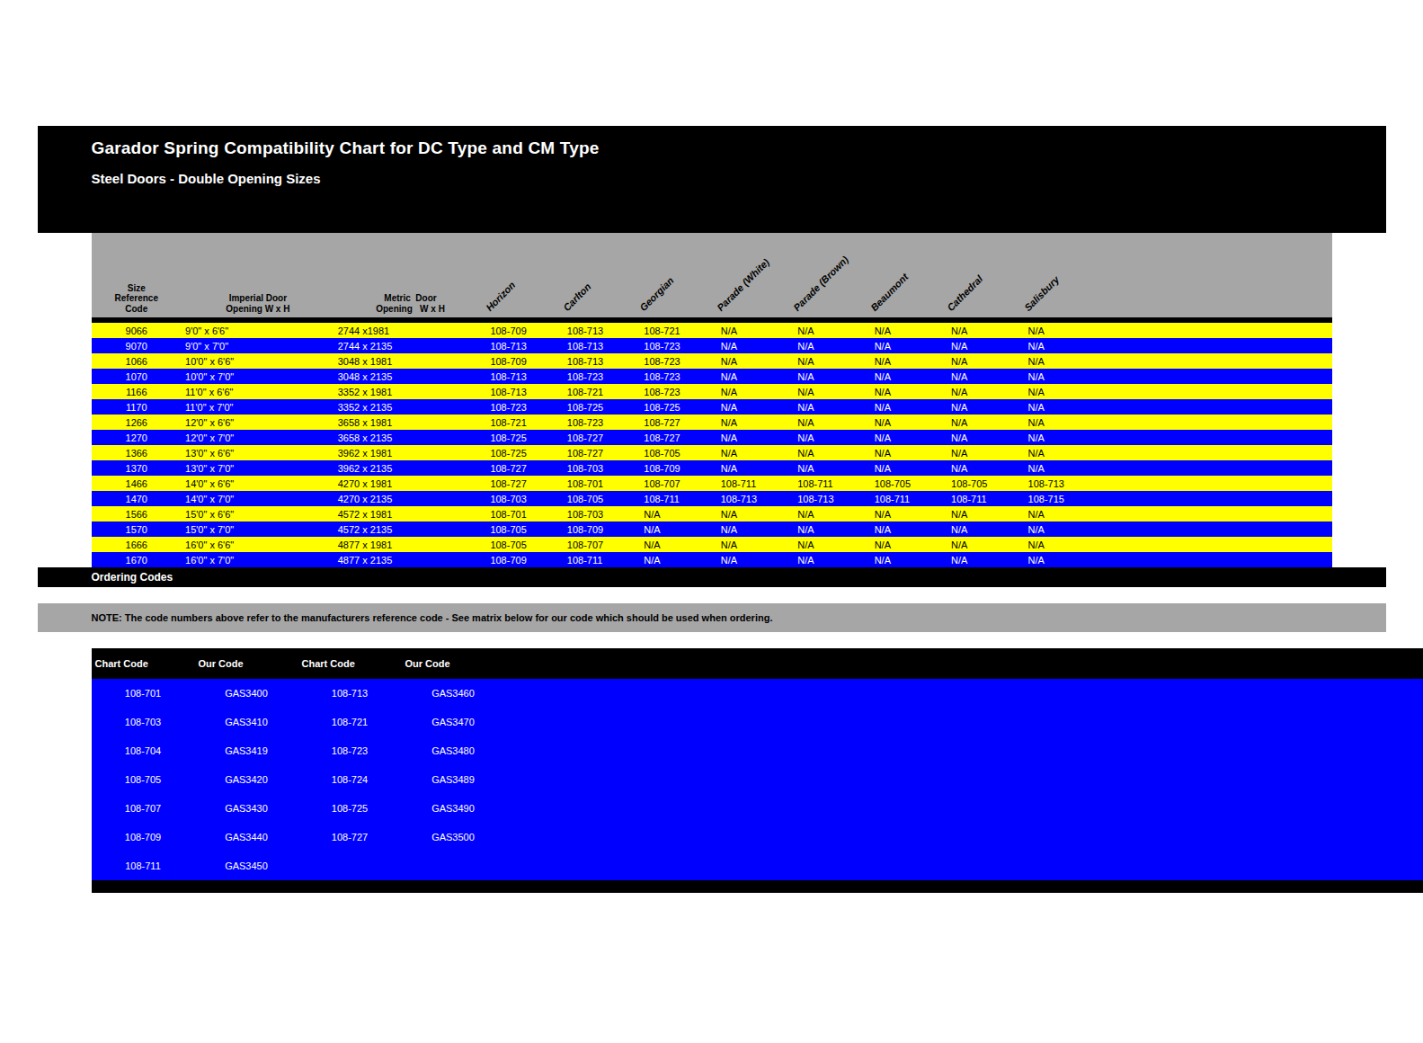Garador Spring Compatibility Chart for DC Type and CM Type
Steel Doors - Double Opening Sizes
| Size Reference Code | Imperial Door Opening W x H | Metric Door Opening W x H | Horizon | Carlton | Georgian | Parade (White) | Parade (Brown) | Beaumont | Cathedral | Salisbury | | | |
| --- | --- | --- | --- | --- | --- | --- | --- | --- | --- | --- | --- | --- | --- |
| 9066 | 9'0" x 6'6" | 2744 x1981 | 108-709 | 108-713 | 108-721 | N/A | N/A | N/A | N/A | N/A | | | |
| 9070 | 9'0" x 7'0" | 2744 x 2135 | 108-713 | 108-713 | 108-723 | N/A | N/A | N/A | N/A | N/A | | | |
| 1066 | 10'0" x 6'6" | 3048 x 1981 | 108-709 | 108-713 | 108-723 | N/A | N/A | N/A | N/A | N/A | | | |
| 1070 | 10'0" x 7'0" | 3048 x 2135 | 108-713 | 108-723 | 108-723 | N/A | N/A | N/A | N/A | N/A | | | |
| 1166 | 11'0" x 6'6" | 3352 x 1981 | 108-713 | 108-721 | 108-723 | N/A | N/A | N/A | N/A | N/A | | | |
| 1170 | 11'0" x 7'0" | 3352 x 2135 | 108-723 | 108-725 | 108-725 | N/A | N/A | N/A | N/A | N/A | | | |
| 1266 | 12'0" x 6'6" | 3658 x 1981 | 108-721 | 108-723 | 108-727 | N/A | N/A | N/A | N/A | N/A | | | |
| 1270 | 12'0" x 7'0" | 3658 x 2135 | 108-725 | 108-727 | 108-727 | N/A | N/A | N/A | N/A | N/A | | | |
| 1366 | 13'0" x 6'6" | 3962 x 1981 | 108-725 | 108-727 | 108-705 | N/A | N/A | N/A | N/A | N/A | | | |
| 1370 | 13'0" x 7'0" | 3962 x 2135 | 108-727 | 108-703 | 108-709 | N/A | N/A | N/A | N/A | N/A | | | |
| 1466 | 14'0" x 6'6" | 4270 x 1981 | 108-727 | 108-701 | 108-707 | 108-711 | 108-711 | 108-705 | 108-705 | 108-713 | | | |
| 1470 | 14'0" x 7'0" | 4270 x 2135 | 108-703 | 108-705 | 108-711 | 108-713 | 108-713 | 108-711 | 108-711 | 108-715 | | | |
| 1566 | 15'0" x 6'6" | 4572 x 1981 | 108-701 | 108-703 | N/A | N/A | N/A | N/A | N/A | N/A | | | |
| 1570 | 15'0" x 7'0" | 4572 x 2135 | 108-705 | 108-709 | N/A | N/A | N/A | N/A | N/A | N/A | | | |
| 1666 | 16'0" x 6'6" | 4877 x 1981 | 108-705 | 108-707 | N/A | N/A | N/A | N/A | N/A | N/A | | | |
| 1670 | 16'0" x 7'0" | 4877 x 2135 | 108-709 | 108-711 | N/A | N/A | N/A | N/A | N/A | N/A | | | |
Ordering Codes
NOTE: The code numbers above refer to the manufacturers reference code - See matrix below for our code which should be used when ordering.
| Chart Code | Our Code | Chart Code | Our Code | |
| --- | --- | --- | --- | --- |
| 108-701 | GAS3400 | 108-713 | GAS3460 | |
| 108-703 | GAS3410 | 108-721 | GAS3470 | |
| 108-704 | GAS3419 | 108-723 | GAS3480 | |
| 108-705 | GAS3420 | 108-724 | GAS3489 | |
| 108-707 | GAS3430 | 108-725 | GAS3490 | |
| 108-709 | GAS3440 | 108-727 | GAS3500 | |
| 108-711 | GAS3450 | | | |